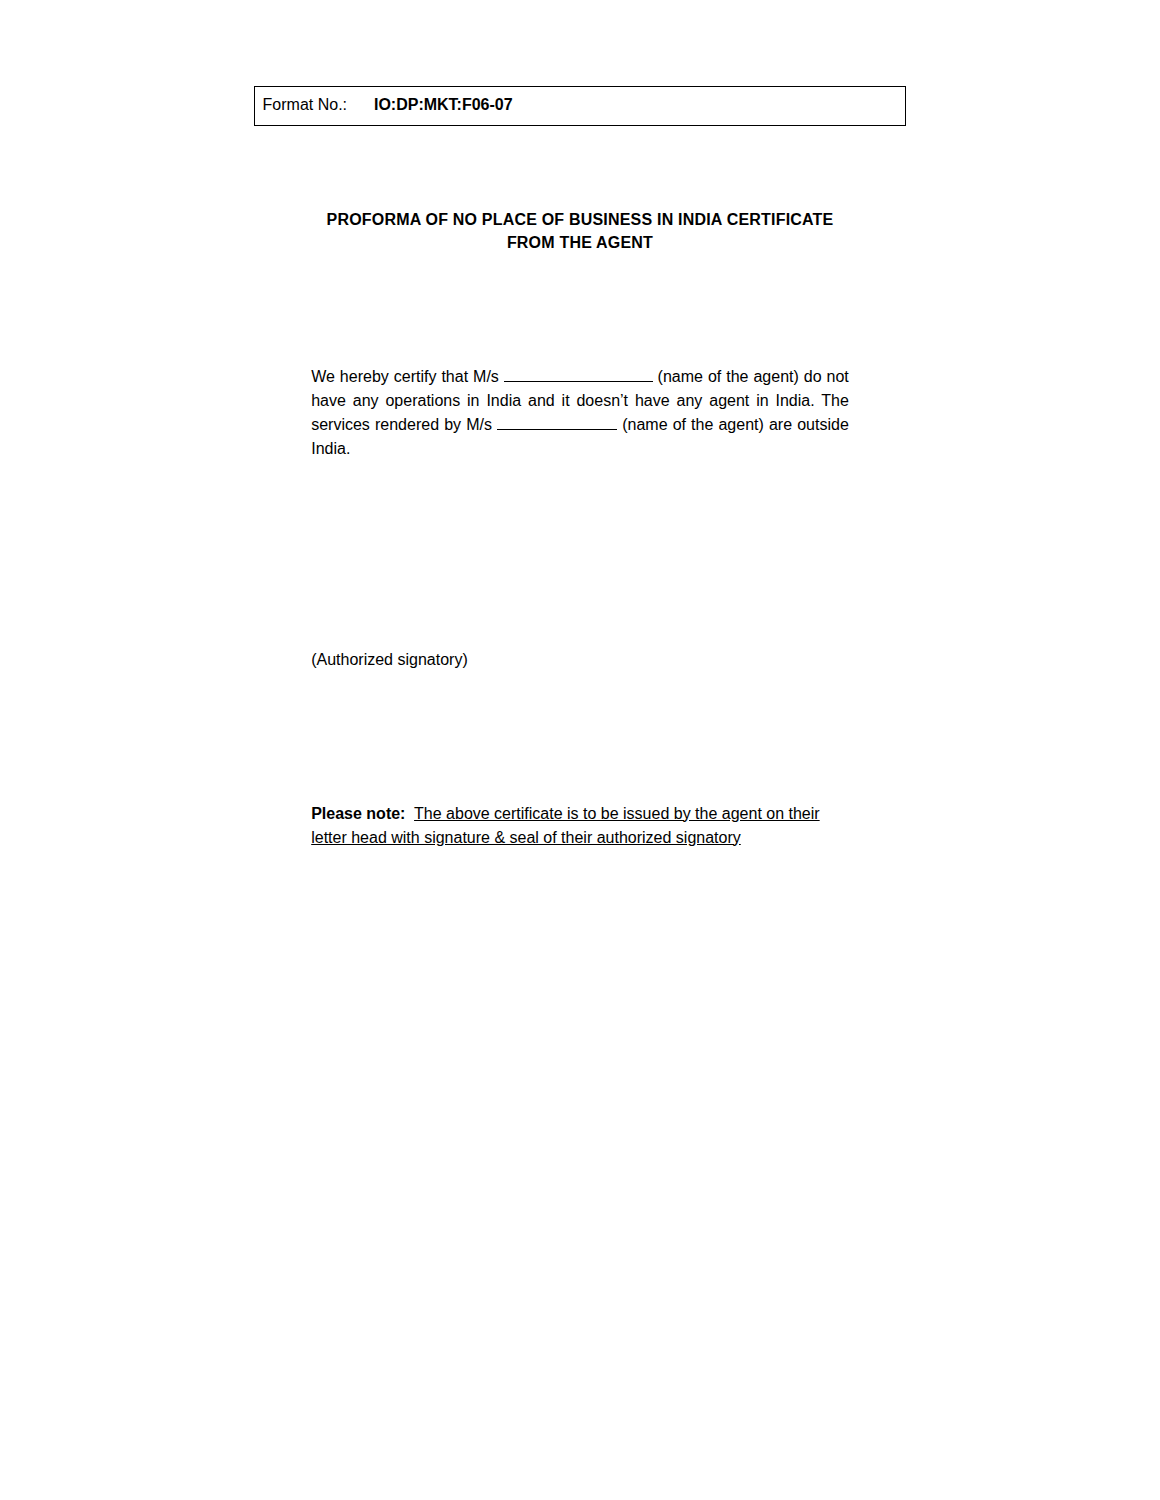Format No.: IO:DP:MKT:F06-07
PROFORMA OF NO PLACE OF BUSINESS IN INDIA CERTIFICATE FROM THE AGENT
We hereby certify that M/s (name of the agent) do not have any operations in India and it doesn’t have any agent in India. The services rendered by M/s (name of the agent) are outside India.
(Authorized signatory)
Please note: The above certificate is to be issued by the agent on their letter head with signature & seal of their authorized signatory